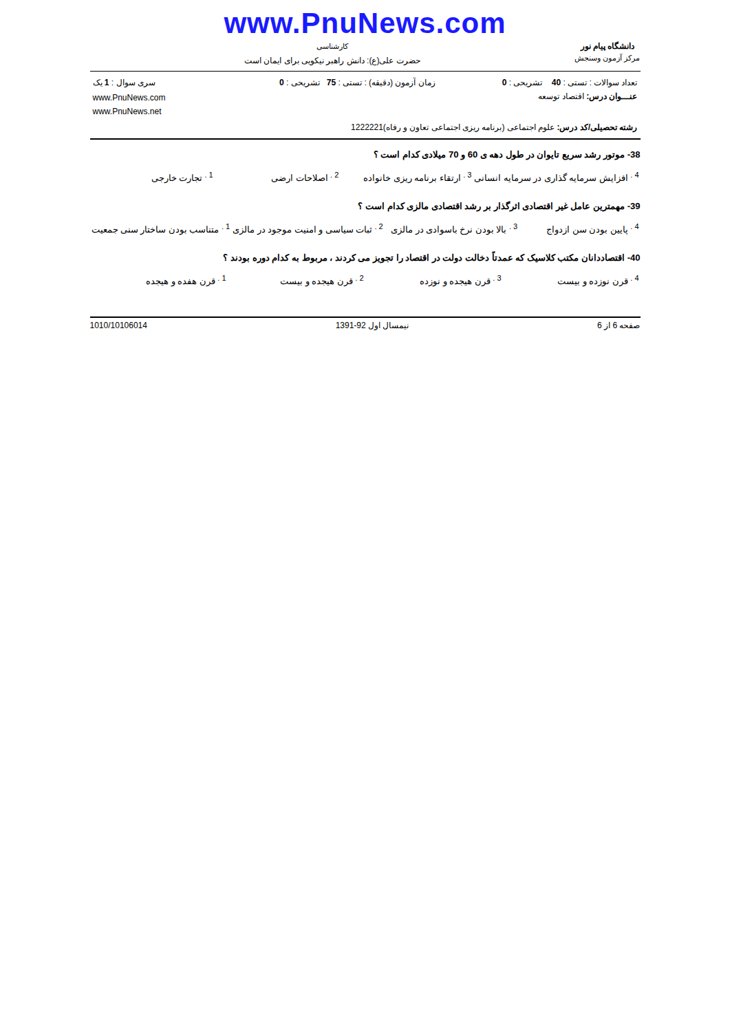www. PnuNews. com
دانشگاه پیام نور
مرکز آزمون وسنجش
کارشناسی
حضرت علی(ع): دانش راهبر نیکویی برای ایمان است
| تعداد سوالات : تستی : 40 تشریحی : 0 | زمان آزمون (دقیقه) : تستی : 75 تشریحی : 0 | سری سوال : 1 یک |
| عنـــوان درس: اقتصاد توسعه | www.PnuNews.com www.PnuNews.net |
| رشته تحصیلی/کد درس: علوم اجتماعی (برنامه ریزی اجتماعی تعاون و رفاه)1222221 |
38- موتور رشد سریع تایوان در طول دهه ی 60 و 70 میلادی کدام است ؟
| 4 . افزایش سرمایه گذاری در سرمایه انسانی | 3 . ارتقاء برنامه ریزی خانواده | 2 . اصلاحات ارضی | 1 . تجارت خارجی |
39- مهمترین عامل غیر اقتصادی اثرگذار بر رشد اقتصادی مالزی کدام است ؟
| 4 . پایین بودن سن ازدواج | 3 . بالا بودن نرخ باسوادی در مالزی | 2 . ثبات سیاسی و امنیت موجود در مالزی | 1 . متناسب بودن ساختار سنی جمعیت |
40- اقتصاددانان مکتب کلاسیک که عمدتاً دخالت دولت در اقتصاد را تجویز می کردند ، مربوط به کدام دوره بودند ؟
| 4 . قرن نوزده و بیست | 3 . قرن هیجده و نوزده | 2 . قرن هیجده و بیست | 1 . قرن هفده و هیجده |
صفحه 6 از 6
نیمسال اول 92-1391
1010/10106014